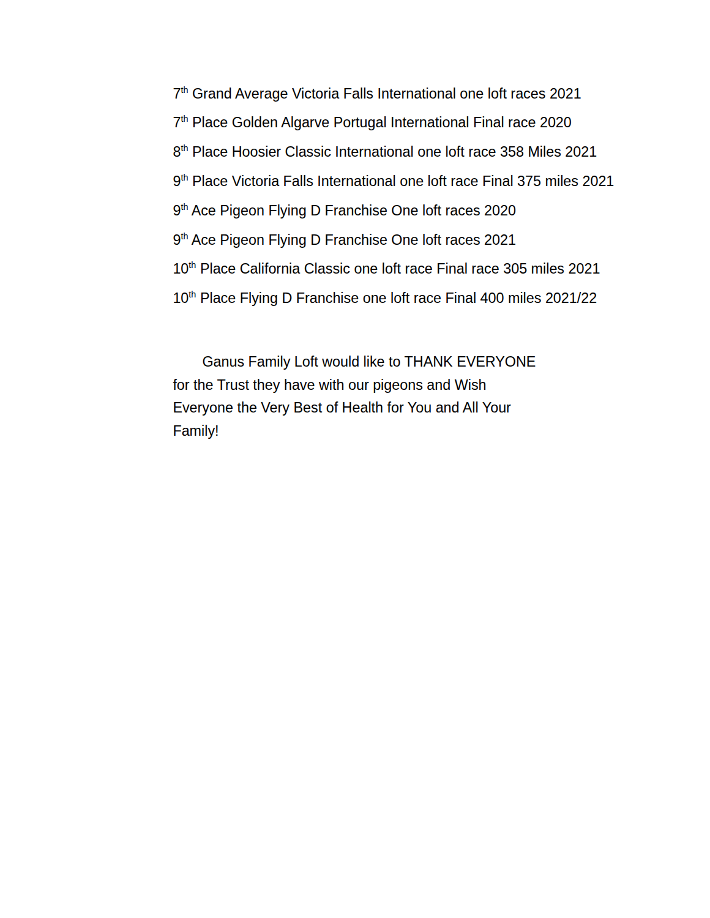7th Grand Average Victoria Falls International one loft races 2021
7th Place Golden Algarve Portugal International Final race 2020
8th Place Hoosier Classic International one loft race 358 Miles 2021
9th Place Victoria Falls International one loft race Final 375 miles 2021
9th Ace Pigeon Flying D Franchise One loft races 2020
9th Ace Pigeon Flying D Franchise One loft races 2021
10th Place California Classic one loft race Final race 305 miles 2021
10th Place Flying D Franchise one loft race Final 400 miles 2021/22
Ganus Family Loft would like to THANK EVERYONE for the Trust they have with our pigeons and Wish Everyone the Very Best of Health for You and All Your Family!